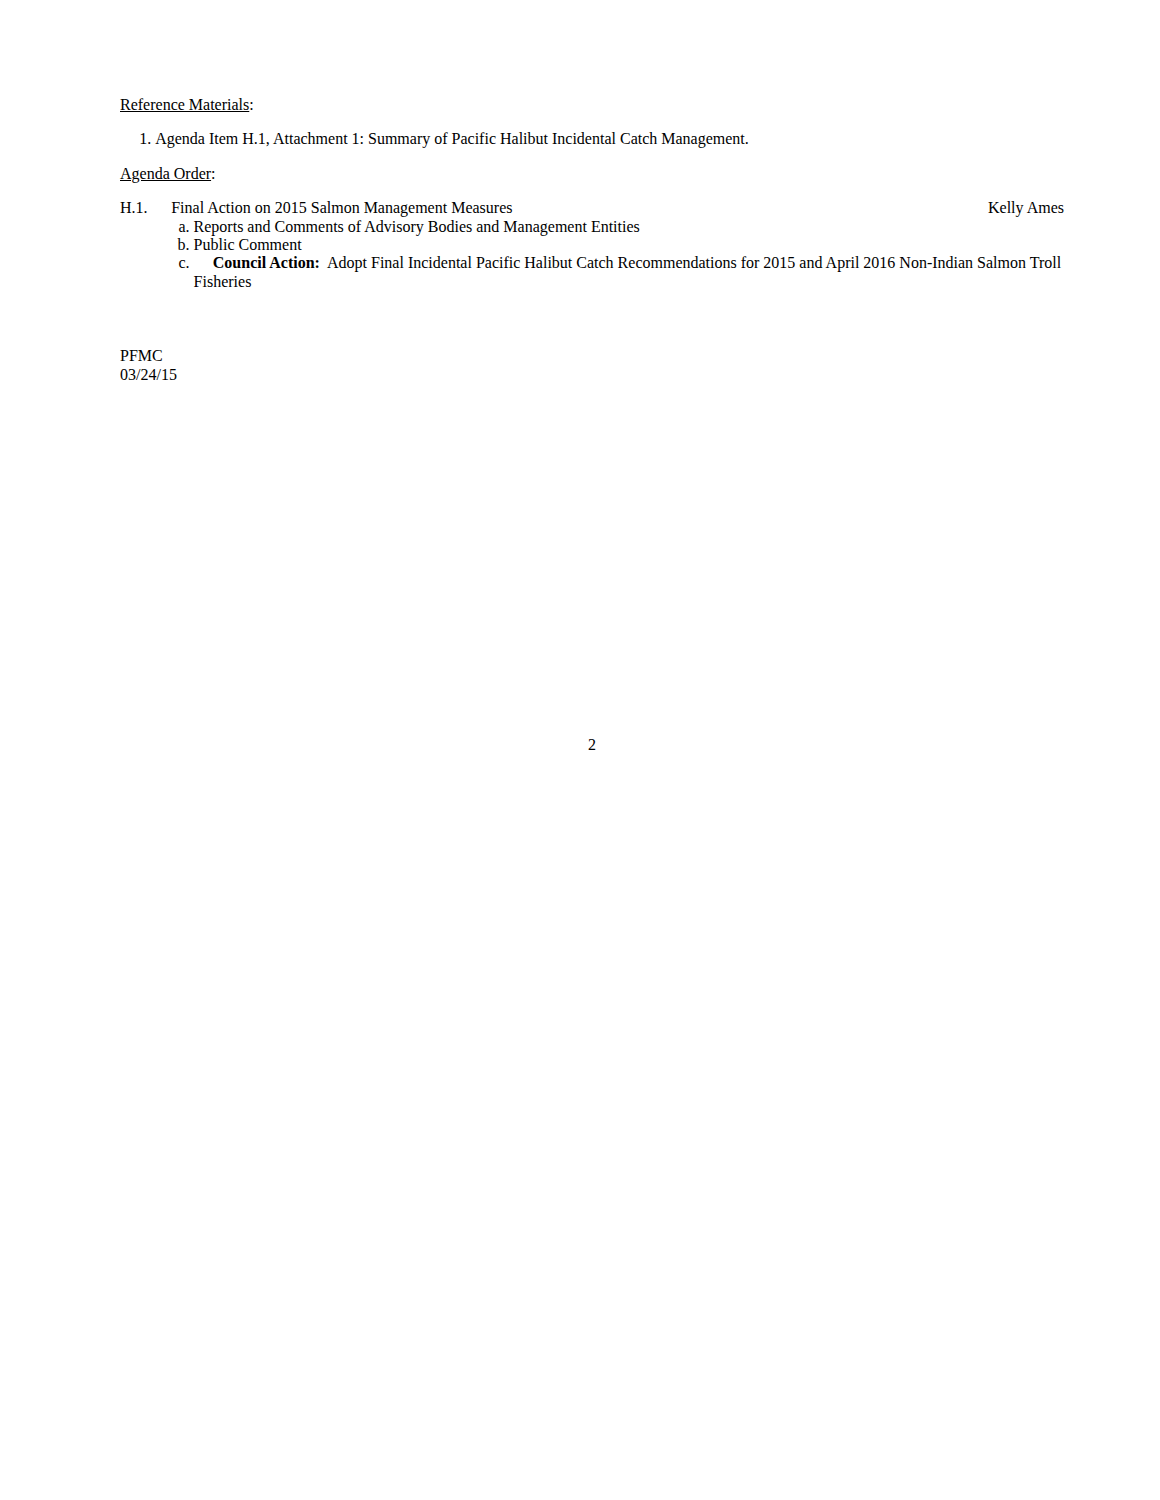Reference Materials:
Agenda Item H.1, Attachment 1: Summary of Pacific Halibut Incidental Catch Management.
Agenda Order:
H.1. Final Action on 2015 Salmon Management Measures
Kelly Ames
Reports and Comments of Advisory Bodies and Management Entities
Public Comment
Council Action: Adopt Final Incidental Pacific Halibut Catch Recommendations for 2015 and April 2016 Non-Indian Salmon Troll Fisheries
PFMC
03/24/15
2